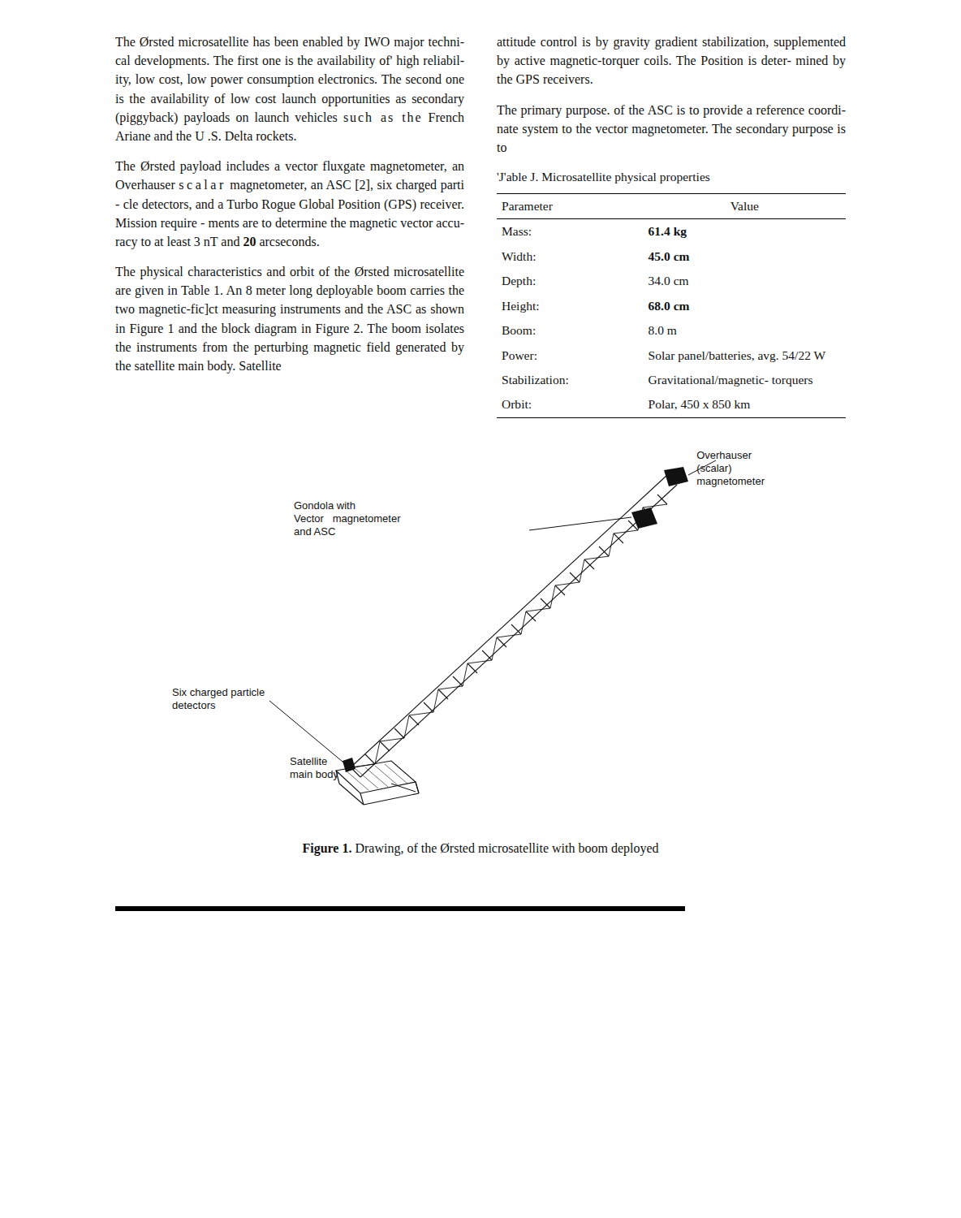The Ørsted microsatellite has been enabled by IWO major technical developments. The first one is the availability of' high reliability, low cost, low power consumption electronics. The second one is the availability of low cost launch opportunities as secondary (piggyback) payloads on launch vehicles such as the French Ariane and the U .S. Delta rockets.
The Ørsted payload includes a vector fluxgate magnetometer, an Overhauser scalar magnetometer, an ASC [2], six charged parti - cle detectors, and a Turbo Rogue Global Position (GPS) receiver. Mission require - ments are to determine the magnetic vector accuracy to at least 3 nT and 20 arcseconds.
The physical characteristics and orbit of the Ørsted microsatellite are given in Table 1. An 8 meter long deployable boom carries the two magnetic-fic]ct measuring instruments and the ASC as shown in Figure 1 and the block diagram in Figure 2. The boom isolates the instruments from the perturbing magnetic field generated by the satellite main body. Satellite
attitude control is by gravity gradient stabilization, supplemented by active magnetic-torquer coils. The Position is deter- mined by the GPS receivers.
The primary purpose. of the ASC is to provide a reference coordinate system to the vector magnetometer. The secondary purpose is to
'J'able J. Microsatellite physical properties
| Parameter | Value |
| --- | --- |
| Mass: | 61.4 kg |
| Width: | 45.0 cm |
| Depth: | 34.0 cm |
| Height: | 68.0 cm |
| Boom: | 8.0 m |
| Power: | Solar panel/batteries, avg. 54/22 W |
| Stabilization: | Gravitational/magnetic- torquers |
| Orbit: | Polar, 450 x 850 km |
Overhauser
(scalar)
magnetometer
Gondola with
Vector magnetometer
and ASC
Six charged particle
detectors
Satellite
main body
Figure 1. Drawing, of the Ørsted microsatellite with boom deployed